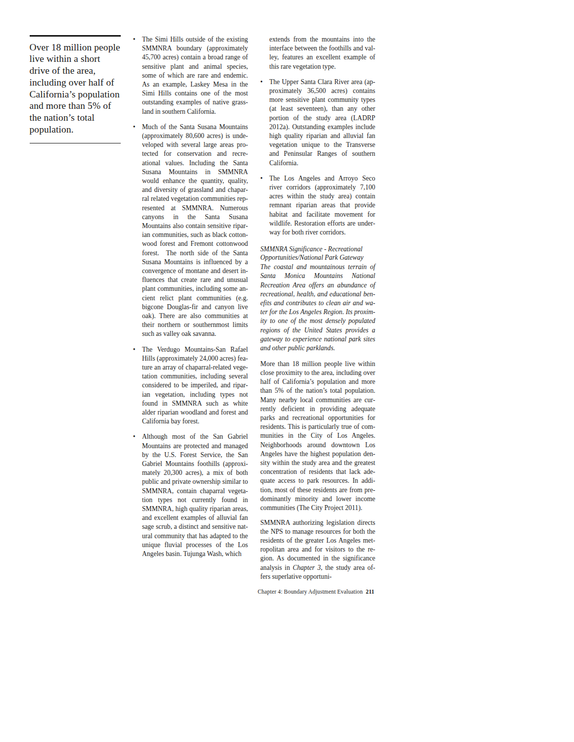Over 18 million people live within a short drive of the area, including over half of California’s population and more than 5% of the nation’s total population.
•The Simi Hills outside of the existing SMMNRA boundary (approximately 45,700 acres) contain a broad range of sensitive plant and animal species, some of which are rare and endemic. As an example, Laskey Mesa in the Simi Hills contains one of the most outstanding examples of native grassland in southern California.
•Much of the Santa Susana Mountains (approximately 80,600 acres) is undeveloped with several large areas protected for conservation and recreational values. Including the Santa Susana Mountains in SMMNRA would enhance the quantity, quality, and diversity of grassland and chaparral related vegetation communities represented at SMMNRA. Numerous canyons in the Santa Susana Mountains also contain sensitive riparian communities, such as black cottonwood forest and Fremont cottonwood forest. The north side of the Santa Susana Mountains is influenced by a convergence of montane and desert influences that create rare and unusual plant communities, including some ancient relict plant communities (e.g. bigcone Douglas-fir and canyon live oak). There are also communities at their northern or southernmost limits such as valley oak savanna.
•The Verdugo Mountains-San Rafael Hills (approximately 24,000 acres) feature an array of chaparral-related vegetation communities, including several considered to be imperiled, and riparian vegetation, including types not found in SMMNRA such as white alder riparian woodland and forest and California bay forest.
•Although most of the San Gabriel Mountains are protected and managed by the U.S. Forest Service, the San Gabriel Mountains foothills (approximately 20,300 acres), a mix of both public and private ownership similar to SMMNRA, contain chaparral vegetation types not currently found in SMMNRA, high quality riparian areas, and excellent examples of alluvial fan sage scrub, a distinct and sensitive natural community that has adapted to the unique fluvial processes of the Los Angeles basin. Tujunga Wash, which
extends from the mountains into the interface between the foothills and valley, features an excellent example of this rare vegetation type.
•The Upper Santa Clara River area (approximately 36,500 acres) contains more sensitive plant community types (at least seventeen), than any other portion of the study area (LADRP 2012a). Outstanding examples include high quality riparian and alluvial fan vegetation unique to the Transverse and Peninsular Ranges of southern California.
•The Los Angeles and Arroyo Seco river corridors (approximately 7,100 acres within the study area) contain remnant riparian areas that provide habitat and facilitate movement for wildlife. Restoration efforts are underway for both river corridors.
SMMNRA Significance - Recreational Opportunities/National Park Gateway
The coastal and mountainous terrain of Santa Monica Mountains National Recreation Area offers an abundance of recreational, health, and educational benefits and contributes to clean air and water for the Los Angeles Region. Its proximity to one of the most densely populated regions of the United States provides a gateway to experience national park sites and other public parklands.
More than 18 million people live within close proximity to the area, including over half of California’s population and more than 5% of the nation’s total population. Many nearby local communities are currently deficient in providing adequate parks and recreational opportunities for residents. This is particularly true of communities in the City of Los Angeles. Neighborhoods around downtown Los Angeles have the highest population density within the study area and the greatest concentration of residents that lack adequate access to park resources. In addition, most of these residents are from predominantly minority and lower income communities (The City Project 2011).
SMMNRA authorizing legislation directs the NPS to manage resources for both the residents of the greater Los Angeles metropolitan area and for visitors to the region. As documented in the significance analysis in Chapter 3, the study area offers superlative opportuni-
Chapter 4: Boundary Adjustment Evaluation 211